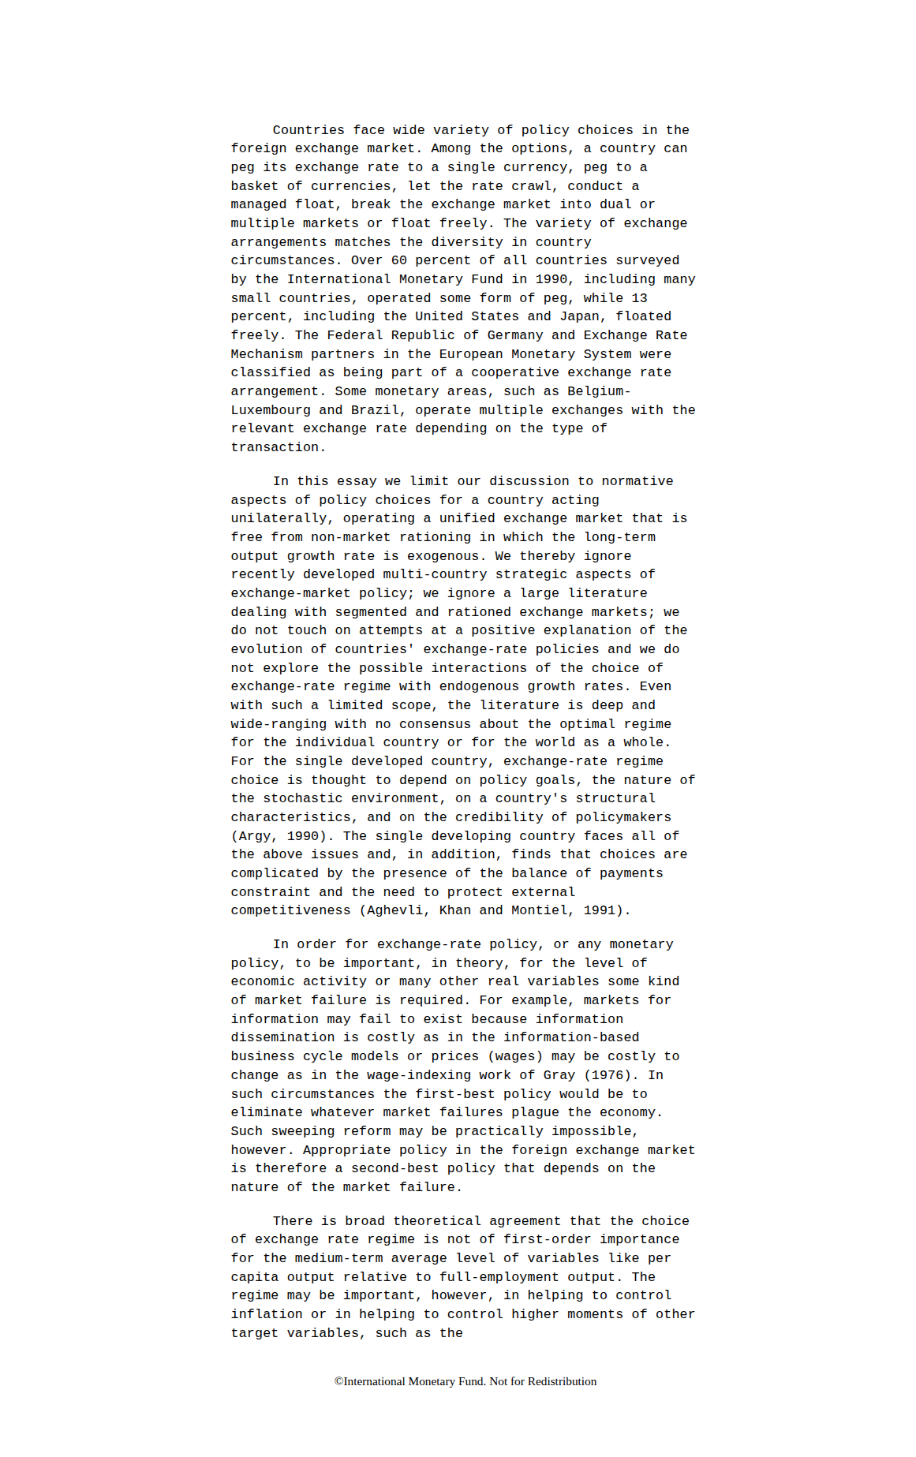Countries face wide variety of policy choices in the foreign exchange market. Among the options, a country can peg its exchange rate to a single currency, peg to a basket of currencies, let the rate crawl, conduct a managed float, break the exchange market into dual or multiple markets or float freely. The variety of exchange arrangements matches the diversity in country circumstances. Over 60 percent of all countries surveyed by the International Monetary Fund in 1990, including many small countries, operated some form of peg, while 13 percent, including the United States and Japan, floated freely. The Federal Republic of Germany and Exchange Rate Mechanism partners in the European Monetary System were classified as being part of a cooperative exchange rate arrangement. Some monetary areas, such as Belgium-Luxembourg and Brazil, operate multiple exchanges with the relevant exchange rate depending on the type of transaction.
In this essay we limit our discussion to normative aspects of policy choices for a country acting unilaterally, operating a unified exchange market that is free from non-market rationing in which the long-term output growth rate is exogenous. We thereby ignore recently developed multi-country strategic aspects of exchange-market policy; we ignore a large literature dealing with segmented and rationed exchange markets; we do not touch on attempts at a positive explanation of the evolution of countries' exchange-rate policies and we do not explore the possible interactions of the choice of exchange-rate regime with endogenous growth rates. Even with such a limited scope, the literature is deep and wide-ranging with no consensus about the optimal regime for the individual country or for the world as a whole. For the single developed country, exchange-rate regime choice is thought to depend on policy goals, the nature of the stochastic environment, on a country's structural characteristics, and on the credibility of policymakers (Argy, 1990). The single developing country faces all of the above issues and, in addition, finds that choices are complicated by the presence of the balance of payments constraint and the need to protect external competitiveness (Aghevli, Khan and Montiel, 1991).
In order for exchange-rate policy, or any monetary policy, to be important, in theory, for the level of economic activity or many other real variables some kind of market failure is required. For example, markets for information may fail to exist because information dissemination is costly as in the information-based business cycle models or prices (wages) may be costly to change as in the wage-indexing work of Gray (1976). In such circumstances the first-best policy would be to eliminate whatever market failures plague the economy. Such sweeping reform may be practically impossible, however. Appropriate policy in the foreign exchange market is therefore a second-best policy that depends on the nature of the market failure.
There is broad theoretical agreement that the choice of exchange rate regime is not of first-order importance for the medium-term average level of variables like per capita output relative to full-employment output. The regime may be important, however, in helping to control inflation or in helping to control higher moments of other target variables, such as the
©International Monetary Fund. Not for Redistribution